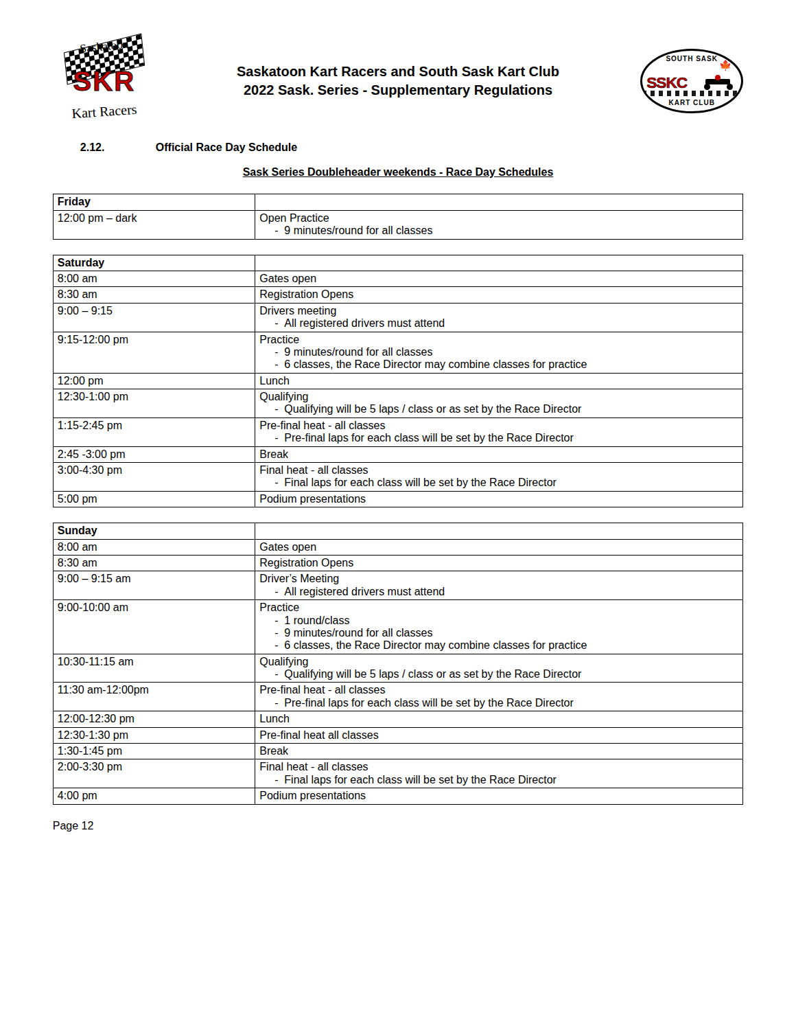Saskatoon
SKR
Kart Racers
Saskatoon Kart Racers and South Sask Kart Club
2022 Sask. Series - Supplementary Regulations
SOUTH SASK
SSKC
🍁
KART CLUB
2.12. Official Race Day Schedule
Sask Series Doubleheader weekends - Race Day Schedules
| Friday | |
| 12:00 pm – dark | Open Practice 9 minutes/round for all classes |
| Saturday | |
| 8:00 am | Gates open |
| 8:30 am | Registration Opens |
| 9:00 – 9:15 | Drivers meeting All registered drivers must attend |
| 9:15-12:00 pm | Practice 9 minutes/round for all classes 6 classes, the Race Director may combine classes for practice |
| 12:00 pm | Lunch |
| 12:30-1:00 pm | Qualifying Qualifying will be 5 laps / class or as set by the Race Director |
| 1:15-2:45 pm | Pre-final heat - all classes Pre-final laps for each class will be set by the Race Director |
| 2:45 -3:00 pm | Break |
| 3:00-4:30 pm | Final heat - all classes Final laps for each class will be set by the Race Director |
| 5:00 pm | Podium presentations |
| Sunday | |
| 8:00 am | Gates open |
| 8:30 am | Registration Opens |
| 9:00 – 9:15 am | Driver’s Meeting All registered drivers must attend |
| 9:00-10:00 am | Practice 1 round/class 9 minutes/round for all classes 6 classes, the Race Director may combine classes for practice |
| 10:30-11:15 am | Qualifying Qualifying will be 5 laps / class or as set by the Race Director |
| 11:30 am-12:00pm | Pre-final heat - all classes Pre-final laps for each class will be set by the Race Director |
| 12:00-12:30 pm | Lunch |
| 12:30-1:30 pm | Pre-final heat all classes |
| 1:30-1:45 pm | Break |
| 2:00-3:30 pm | Final heat - all classes Final laps for each class will be set by the Race Director |
| 4:00 pm | Podium presentations |
Page 12